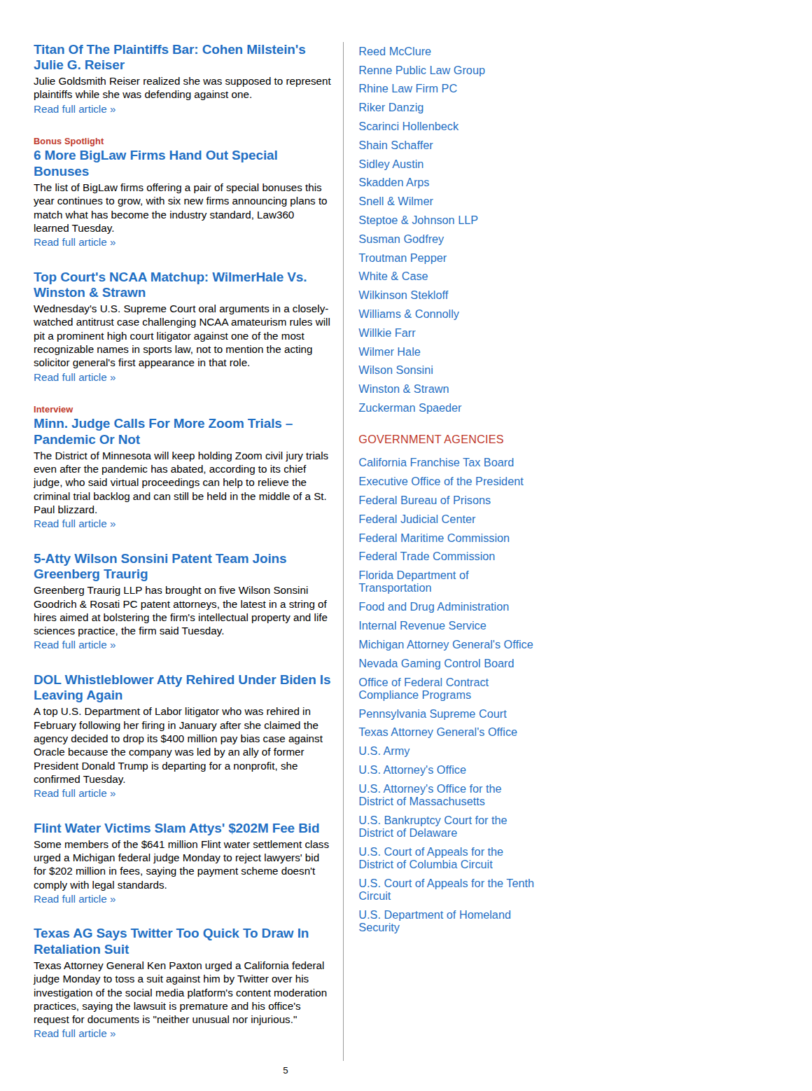Titan Of The Plaintiffs Bar: Cohen Milstein's Julie G. Reiser
Julie Goldsmith Reiser realized she was supposed to represent plaintiffs while she was defending against one.
Read full article »
Bonus Spotlight
6 More BigLaw Firms Hand Out Special Bonuses
The list of BigLaw firms offering a pair of special bonuses this year continues to grow, with six new firms announcing plans to match what has become the industry standard, Law360 learned Tuesday.
Read full article »
Top Court's NCAA Matchup: WilmerHale Vs. Winston & Strawn
Wednesday's U.S. Supreme Court oral arguments in a closely-watched antitrust case challenging NCAA amateurism rules will pit a prominent high court litigator against one of the most recognizable names in sports law, not to mention the acting solicitor general's first appearance in that role.
Read full article »
Interview
Minn. Judge Calls For More Zoom Trials – Pandemic Or Not
The District of Minnesota will keep holding Zoom civil jury trials even after the pandemic has abated, according to its chief judge, who said virtual proceedings can help to relieve the criminal trial backlog and can still be held in the middle of a St. Paul blizzard.
Read full article »
5-Atty Wilson Sonsini Patent Team Joins Greenberg Traurig
Greenberg Traurig LLP has brought on five Wilson Sonsini Goodrich & Rosati PC patent attorneys, the latest in a string of hires aimed at bolstering the firm's intellectual property and life sciences practice, the firm said Tuesday.
Read full article »
DOL Whistleblower Atty Rehired Under Biden Is Leaving Again
A top U.S. Department of Labor litigator who was rehired in February following her firing in January after she claimed the agency decided to drop its $400 million pay bias case against Oracle because the company was led by an ally of former President Donald Trump is departing for a nonprofit, she confirmed Tuesday.
Read full article »
Flint Water Victims Slam Attys' $202M Fee Bid
Some members of the $641 million Flint water settlement class urged a Michigan federal judge Monday to reject lawyers' bid for $202 million in fees, saying the payment scheme doesn't comply with legal standards.
Read full article »
Texas AG Says Twitter Too Quick To Draw In Retaliation Suit
Texas Attorney General Ken Paxton urged a California federal judge Monday to toss a suit against him by Twitter over his investigation of the social media platform's content moderation practices, saying the lawsuit is premature and his office's request for documents is "neither unusual nor injurious."
Read full article »
Reed McClure
Renne Public Law Group
Rhine Law Firm PC
Riker Danzig
Scarinci Hollenbeck
Shain Schaffer
Sidley Austin
Skadden Arps
Snell & Wilmer
Steptoe & Johnson LLP
Susman Godfrey
Troutman Pepper
White & Case
Wilkinson Stekloff
Williams & Connolly
Willkie Farr
Wilmer Hale
Wilson Sonsini
Winston & Strawn
Zuckerman Spaeder
GOVERNMENT AGENCIES
California Franchise Tax Board
Executive Office of the President
Federal Bureau of Prisons
Federal Judicial Center
Federal Maritime Commission
Federal Trade Commission
Florida Department of Transportation
Food and Drug Administration
Internal Revenue Service
Michigan Attorney General's Office
Nevada Gaming Control Board
Office of Federal Contract Compliance Programs
Pennsylvania Supreme Court
Texas Attorney General's Office
U.S. Army
U.S. Attorney's Office
U.S. Attorney's Office for the District of Massachusetts
U.S. Bankruptcy Court for the District of Delaware
U.S. Court of Appeals for the District of Columbia Circuit
U.S. Court of Appeals for the Tenth Circuit
U.S. Department of Homeland Security
5